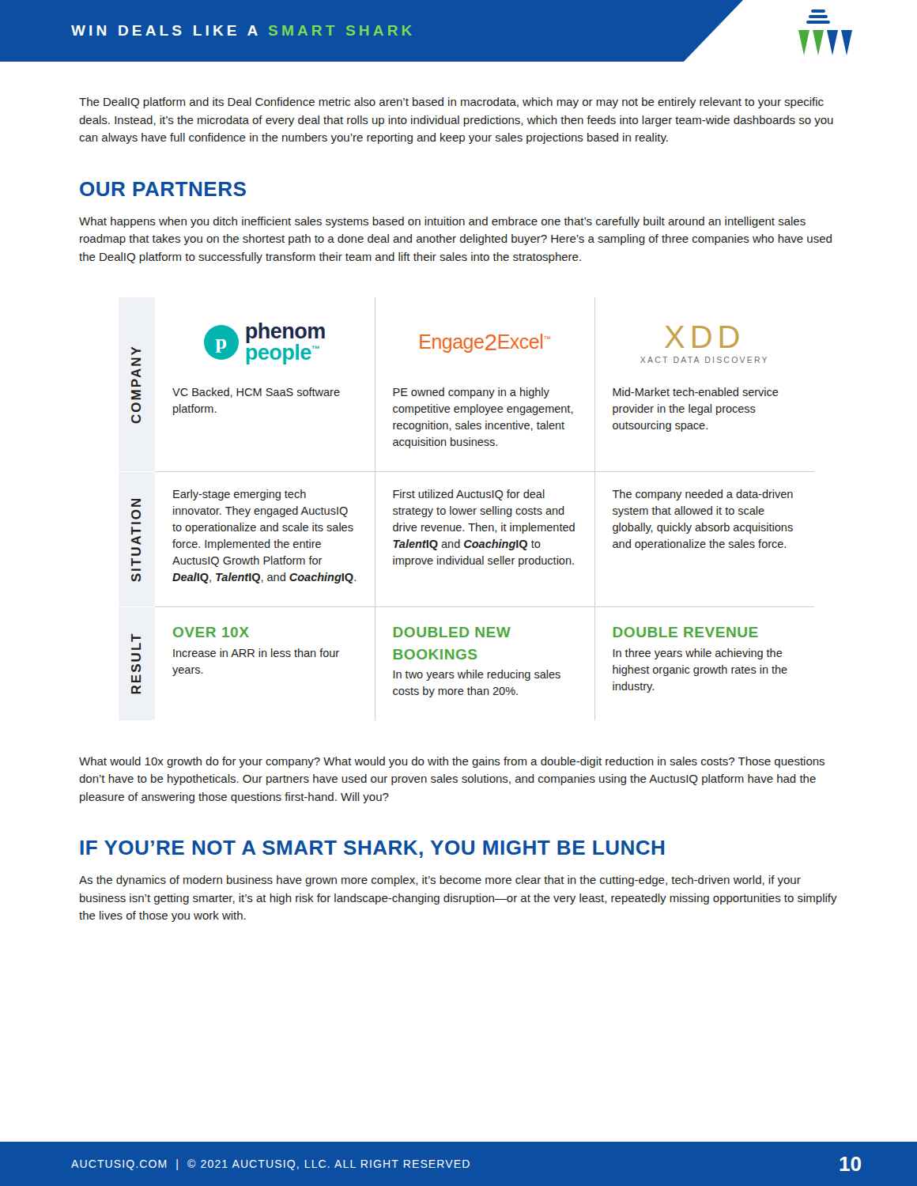Win Deals Like a Smart Shark
The DealIQ platform and its Deal Confidence metric also aren’t based in macrodata, which may or may not be entirely relevant to your specific deals. Instead, it’s the microdata of every deal that rolls up into individual predictions, which then feeds into larger team-wide dashboards so you can always have full confidence in the numbers you’re reporting and keep your sales projections based in reality.
Our Partners
What happens when you ditch inefficient sales systems based on intuition and embrace one that’s carefully built around an intelligent sales roadmap that takes you on the shortest path to a done deal and another delighted buyer? Here’s a sampling of three companies who have used the DealIQ platform to successfully transform their team and lift their sales into the stratosphere.
| Company | p phenom people ™ VC Backed, HCM SaaS software platform. | Engage 2 Excel ™ PE owned company in a highly competitive employee engagement, recognition, sales incentive, talent acquisition business. | XDD XACT DATA DISCOVERY Mid-Market tech-enabled service provider in the legal process outsourcing space. |
| Situation | Early-stage emerging tech innovator. They engaged AuctusIQ to operationalize and scale its sales force. Implemented the entire AuctusIQ Growth Platform for Deal IQ , Talent IQ , and Coaching IQ . | First utilized AuctusIQ for deal strategy to lower selling costs and drive revenue. Then, it implemented Talent IQ and Coaching IQ to improve individual seller production. | The company needed a data-driven system that allowed it to scale globally, quickly absorb acquisitions and operationalize the sales force. |
| Result | Over 10x Increase in ARR in less than four years. | Doubled New Bookings In two years while reducing sales costs by more than 20%. | Double Revenue In three years while achieving the highest organic growth rates in the industry. |
What would 10x growth do for your company? What would you do with the gains from a double-digit reduction in sales costs? Those questions don’t have to be hypotheticals. Our partners have used our proven sales solutions, and companies using the AuctusIQ platform have had the pleasure of answering those questions first-hand. Will you?
If You’re Not a Smart Shark, You Might Be Lunch
As the dynamics of modern business have grown more complex, it’s become more clear that in the cutting-edge, tech-driven world, if your business isn’t getting smarter, it’s at high risk for landscape-changing disruption—or at the very least, repeatedly missing opportunities to simplify the lives of those you work with.
AUCTUSIQ.COM | © 2021 AUCTUSIQ, LLC. ALL RIGHT RESERVED
10